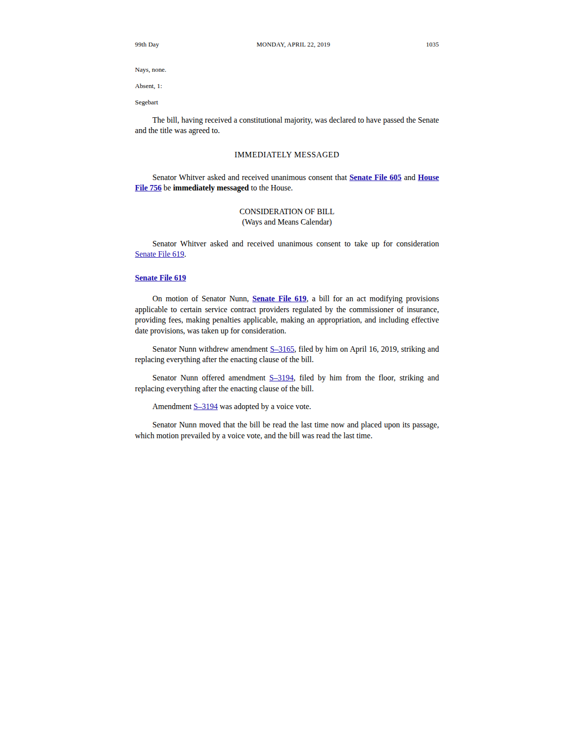99th Day MONDAY, APRIL 22, 2019 1035
Nays, none.
Absent, 1:
Segebart
The bill, having received a constitutional majority, was declared to have passed the Senate and the title was agreed to.
IMMEDIATELY MESSAGED
Senator Whitver asked and received unanimous consent that Senate File 605 and House File 756 be immediately messaged to the House.
CONSIDERATION OF BILL
(Ways and Means Calendar)
Senator Whitver asked and received unanimous consent to take up for consideration Senate File 619.
Senate File 619
On motion of Senator Nunn, Senate File 619, a bill for an act modifying provisions applicable to certain service contract providers regulated by the commissioner of insurance, providing fees, making penalties applicable, making an appropriation, and including effective date provisions, was taken up for consideration.
Senator Nunn withdrew amendment S–3165, filed by him on April 16, 2019, striking and replacing everything after the enacting clause of the bill.
Senator Nunn offered amendment S–3194, filed by him from the floor, striking and replacing everything after the enacting clause of the bill.
Amendment S–3194 was adopted by a voice vote.
Senator Nunn moved that the bill be read the last time now and placed upon its passage, which motion prevailed by a voice vote, and the bill was read the last time.